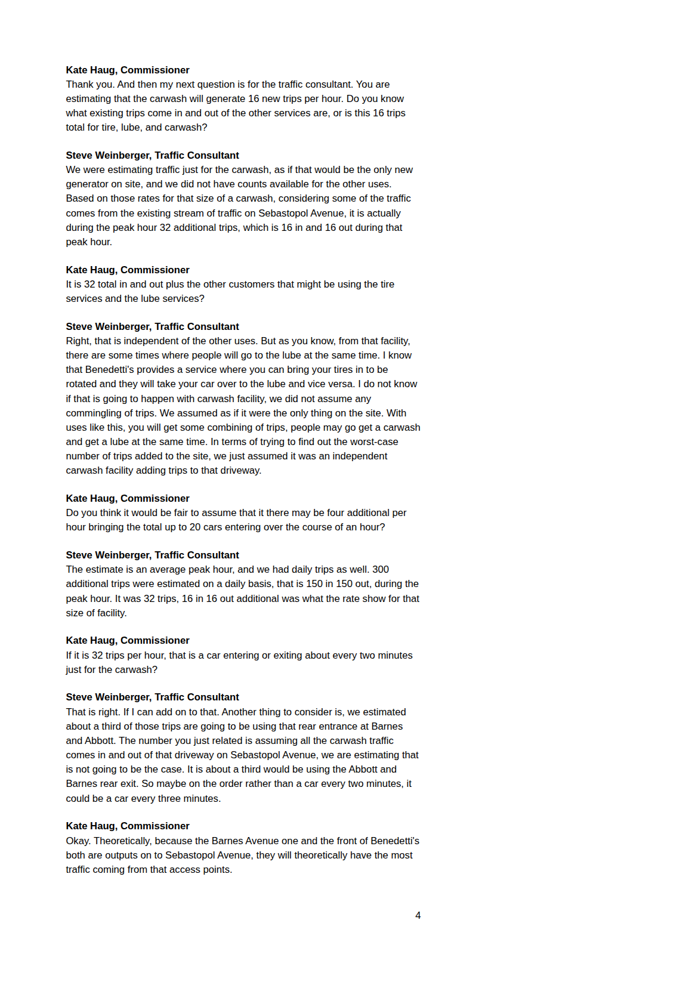Kate Haug, Commissioner
Thank you. And then my next question is for the traffic consultant. You are estimating that the carwash will generate 16 new trips per hour. Do you know what existing trips come in and out of the other services are, or is this 16 trips total for tire, lube, and carwash?
Steve Weinberger, Traffic Consultant
We were estimating traffic just for the carwash, as if that would be the only new generator on site, and we did not have counts available for the other uses. Based on those rates for that size of a carwash, considering some of the traffic comes from the existing stream of traffic on Sebastopol Avenue, it is actually during the peak hour 32 additional trips, which is 16 in and 16 out during that peak hour.
Kate Haug, Commissioner
It is 32 total in and out plus the other customers that might be using the tire services and the lube services?
Steve Weinberger, Traffic Consultant
Right, that is independent of the other uses. But as you know, from that facility, there are some times where people will go to the lube at the same time. I know that Benedetti's provides a service where you can bring your tires in to be rotated and they will take your car over to the lube and vice versa. I do not know if that is going to happen with carwash facility, we did not assume any commingling of trips. We assumed as if it were the only thing on the site. With uses like this, you will get some combining of trips, people may go get a carwash and get a lube at the same time. In terms of trying to find out the worst-case number of trips added to the site, we just assumed it was an independent carwash facility adding trips to that driveway.
Kate Haug, Commissioner
Do you think it would be fair to assume that it there may be four additional per hour bringing the total up to 20 cars entering over the course of an hour?
Steve Weinberger, Traffic Consultant
The estimate is an average peak hour, and we had daily trips as well. 300 additional trips were estimated on a daily basis, that is 150 in 150 out, during the peak hour. It was 32 trips, 16 in 16 out additional was what the rate show for that size of facility.
Kate Haug, Commissioner
If it is 32 trips per hour, that is a car entering or exiting about every two minutes just for the carwash?
Steve Weinberger, Traffic Consultant
That is right. If I can add on to that. Another thing to consider is, we estimated about a third of those trips are going to be using that rear entrance at Barnes and Abbott. The number you just related is assuming all the carwash traffic comes in and out of that driveway on Sebastopol Avenue, we are estimating that is not going to be the case. It is about a third would be using the Abbott and Barnes rear exit. So maybe on the order rather than a car every two minutes, it could be a car every three minutes.
Kate Haug, Commissioner
Okay. Theoretically, because the Barnes Avenue one and the front of Benedetti's both are outputs on to Sebastopol Avenue, they will theoretically have the most traffic coming from that access points.
4